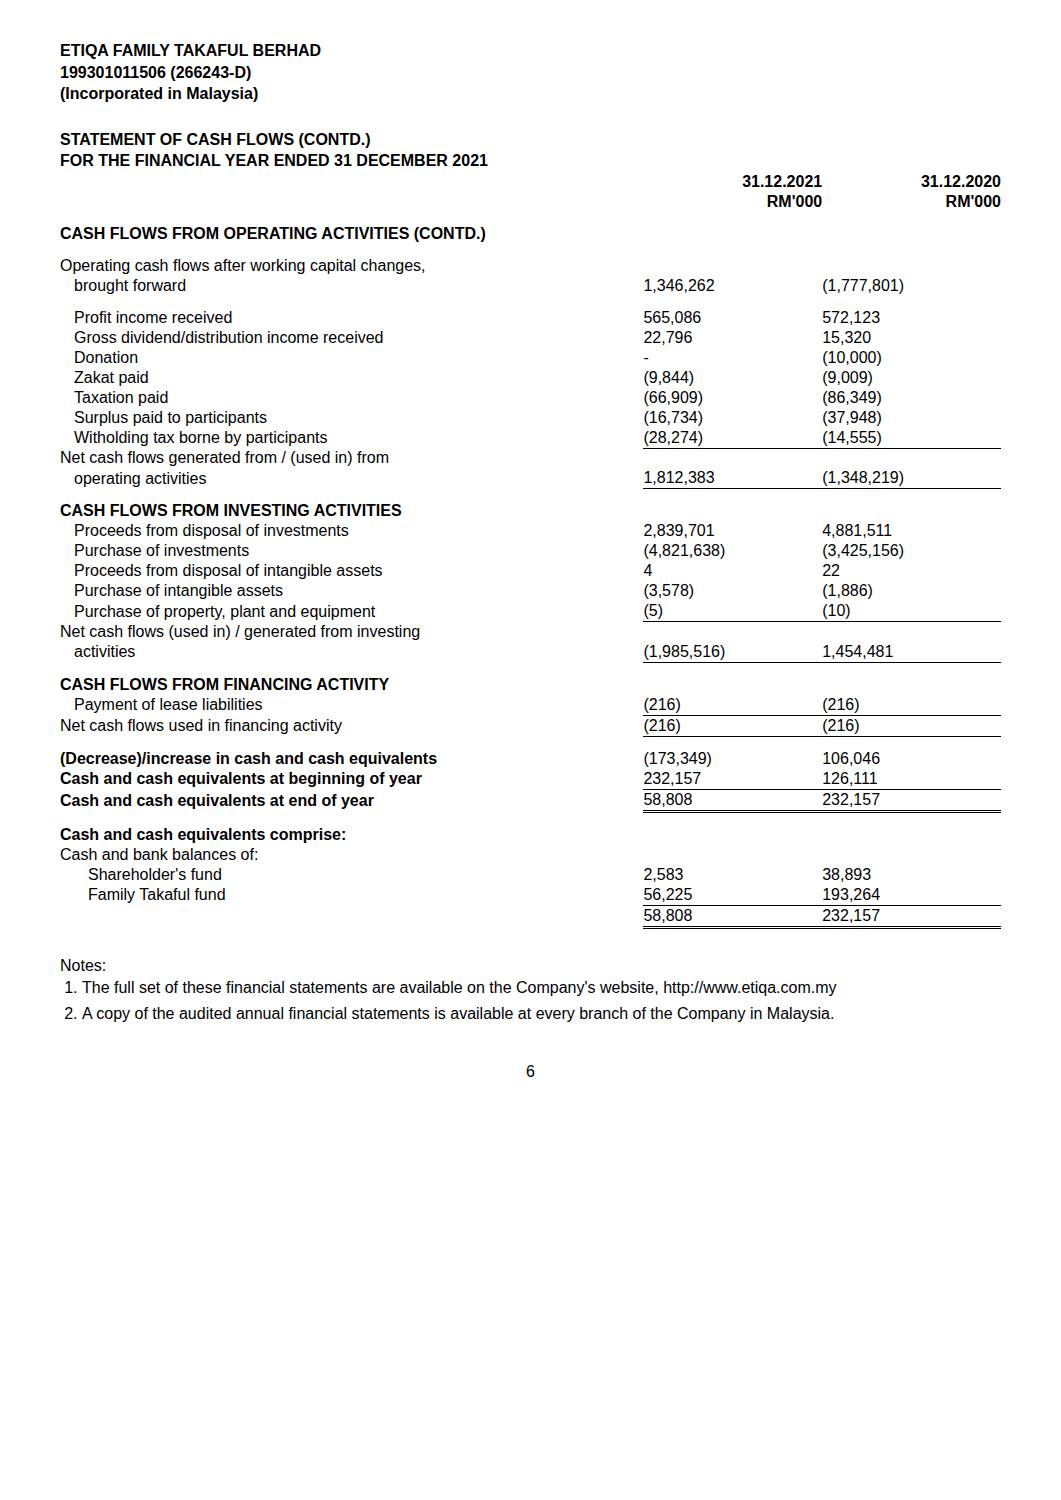ETIQA FAMILY TAKAFUL BERHAD
199301011506 (266243-D)
(Incorporated in Malaysia)
STATEMENT OF CASH FLOWS (CONTD.)
FOR THE FINANCIAL YEAR ENDED 31 DECEMBER 2021
| | 31.12.2021 | 31.12.2020 |
| | RM'000 | RM'000 |
| CASH FLOWS FROM OPERATING ACTIVITIES (CONTD.) | | |
| Operating cash flows after working capital changes, | | |
| brought forward | 1,346,262 | (1,777,801) |
| Profit income received | 565,086 | 572,123 |
| Gross dividend/distribution income received | 22,796 | 15,320 |
| Donation | - | (10,000) |
| Zakat paid | (9,844) | (9,009) |
| Taxation paid | (66,909) | (86,349) |
| Surplus paid to participants | (16,734) | (37,948) |
| Witholding tax borne by participants | (28,274) | (14,555) |
| Net cash flows generated from / (used in) from | | |
| operating activities | 1,812,383 | (1,348,219) |
| CASH FLOWS FROM INVESTING ACTIVITIES | | |
| Proceeds from disposal of investments | 2,839,701 | 4,881,511 |
| Purchase of investments | (4,821,638) | (3,425,156) |
| Proceeds from disposal of intangible assets | 4 | 22 |
| Purchase of intangible assets | (3,578) | (1,886) |
| Purchase of property, plant and equipment | (5) | (10) |
| Net cash flows (used in) / generated from investing | | |
| activities | (1,985,516) | 1,454,481 |
| CASH FLOWS FROM FINANCING ACTIVITY | | |
| Payment of lease liabilities | (216) | (216) |
| Net cash flows used in financing activity | (216) | (216) |
| (Decrease)/increase in cash and cash equivalents | (173,349) | 106,046 |
| Cash and cash equivalents at beginning of year | 232,157 | 126,111 |
| Cash and cash equivalents at end of year | 58,808 | 232,157 |
| Cash and cash equivalents comprise: | | |
| Cash and bank balances of: | | |
| Shareholder's fund | 2,583 | 38,893 |
| Family Takaful fund | 56,225 | 193,264 |
| | 58,808 | 232,157 |
Notes:
The full set of these financial statements are available on the Company's website, http://www.etiqa.com.my
A copy of the audited annual financial statements is available at every branch of the Company in Malaysia.
6